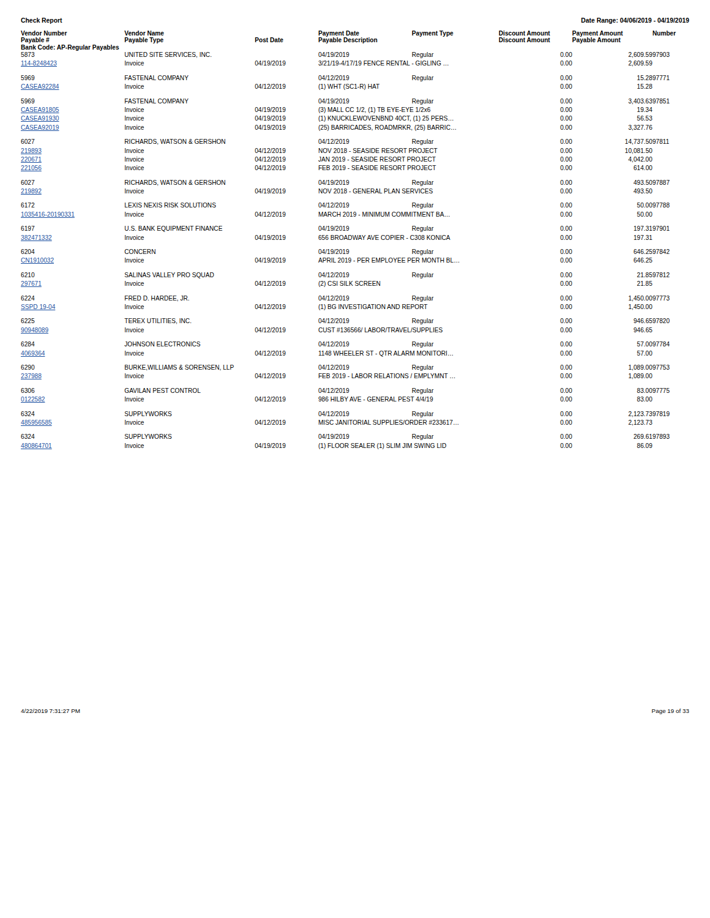Check Report
Date Range: 04/06/2019 - 04/19/2019
| Vendor Number | Vendor Name | | Payment Date | Payment Type | Discount Amount | Payment Amount | Number |
| Payable # | Payable Type | Post Date | Payable Description | Discount Amount | Payable Amount |
| Bank Code: AP-Regular Payables |
| 5873 | UNITED SITE SERVICES, INC. | 04/19/2019 | Regular | 0.00 | 2,609.59 | 97903 |
| 114-8248423 | Invoice | 04/19/2019 | 3/21/19-4/17/19 FENCE RENTAL - GIGLING … | 0.00 | 2,609.59 | |
| 5969 | FASTENAL COMPANY | 04/12/2019 | Regular | 0.00 | 15.28 | 97771 |
| CASEA92284 | Invoice | 04/12/2019 | (1) WHT (SC1-R) HAT | 0.00 | 15.28 | |
| 5969 | FASTENAL COMPANY | 04/19/2019 | Regular | 0.00 | 3,403.63 | 97851 |
| CASEA91805 | Invoice | 04/19/2019 | (3) MALL CC 1/2, (1) TB EYE-EYE 1/2x6 | 0.00 | 19.34 | |
| CASEA91930 | Invoice | 04/19/2019 | (1) KNUCKLEWOVENBND 40CT, (1) 25 PERS… | 0.00 | 56.53 | |
| CASEA92019 | Invoice | 04/19/2019 | (25) BARRICADES, ROADMRKR, (25) BARRIC… | 0.00 | 3,327.76 | |
| 6027 | RICHARDS, WATSON & GERSHON | 04/12/2019 | Regular | 0.00 | 14,737.50 | 97811 |
| 219893 | Invoice | 04/12/2019 | NOV 2018 - SEASIDE RESORT PROJECT | 0.00 | 10,081.50 | |
| 220671 | Invoice | 04/12/2019 | JAN 2019 - SEASIDE RESORT PROJECT | 0.00 | 4,042.00 | |
| 221056 | Invoice | 04/12/2019 | FEB 2019 - SEASIDE RESORT PROJECT | 0.00 | 614.00 | |
| 6027 | RICHARDS, WATSON & GERSHON | 04/19/2019 | Regular | 0.00 | 493.50 | 97887 |
| 219892 | Invoice | 04/19/2019 | NOV 2018 - GENERAL PLAN SERVICES | 0.00 | 493.50 | |
| 6172 | LEXIS NEXIS RISK SOLUTIONS | 04/12/2019 | Regular | 0.00 | 50.00 | 97788 |
| 1035416-20190331 | Invoice | 04/12/2019 | MARCH 2019 - MINIMUM COMMITMENT BA… | 0.00 | 50.00 | |
| 6197 | U.S. BANK EQUIPMENT FINANCE | 04/19/2019 | Regular | 0.00 | 197.31 | 97901 |
| 382471332 | Invoice | 04/19/2019 | 656 BROADWAY AVE COPIER - C308 KONICA | 0.00 | 197.31 | |
| 6204 | CONCERN | 04/19/2019 | Regular | 0.00 | 646.25 | 97842 |
| CN1910032 | Invoice | 04/19/2019 | APRIL 2019 - PER EMPLOYEE PER MONTH BL… | 0.00 | 646.25 | |
| 6210 | SALINAS VALLEY PRO SQUAD | 04/12/2019 | Regular | 0.00 | 21.85 | 97812 |
| 297671 | Invoice | 04/12/2019 | (2) CSI SILK SCREEN | 0.00 | 21.85 | |
| 6224 | FRED D. HARDEE, JR. | 04/12/2019 | Regular | 0.00 | 1,450.00 | 97773 |
| SSPD 19-04 | Invoice | 04/12/2019 | (1) BG INVESTIGATION AND REPORT | 0.00 | 1,450.00 | |
| 6225 | TEREX UTILITIES, INC. | 04/12/2019 | Regular | 0.00 | 946.65 | 97820 |
| 90948089 | Invoice | 04/12/2019 | CUST #136566/ LABOR/TRAVEL/SUPPLIES | 0.00 | 946.65 | |
| 6284 | JOHNSON ELECTRONICS | 04/12/2019 | Regular | 0.00 | 57.00 | 97784 |
| 4069364 | Invoice | 04/12/2019 | 1148 WHEELER ST - QTR ALARM MONITORI… | 0.00 | 57.00 | |
| 6290 | BURKE,WILLIAMS & SORENSEN, LLP | 04/12/2019 | Regular | 0.00 | 1,089.00 | 97753 |
| 237988 | Invoice | 04/12/2019 | FEB 2019 - LABOR RELATIONS / EMPLYMNT … | 0.00 | 1,089.00 | |
| 6306 | GAVILAN PEST CONTROL | 04/12/2019 | Regular | 0.00 | 83.00 | 97775 |
| 0122582 | Invoice | 04/12/2019 | 986 HILBY AVE - GENERAL PEST 4/4/19 | 0.00 | 83.00 | |
| 6324 | SUPPLYWORKS | 04/12/2019 | Regular | 0.00 | 2,123.73 | 97819 |
| 485956585 | Invoice | 04/12/2019 | MISC JANITORIAL SUPPLIES/ORDER #233617… | 0.00 | 2,123.73 | |
| 6324 | SUPPLYWORKS | 04/19/2019 | Regular | 0.00 | 269.61 | 97893 |
| 480864701 | Invoice | 04/19/2019 | (1) FLOOR SEALER (1) SLIM JIM SWING LID | 0.00 | 86.09 | |
4/22/2019 7:31:27 PM
Page 19 of 33